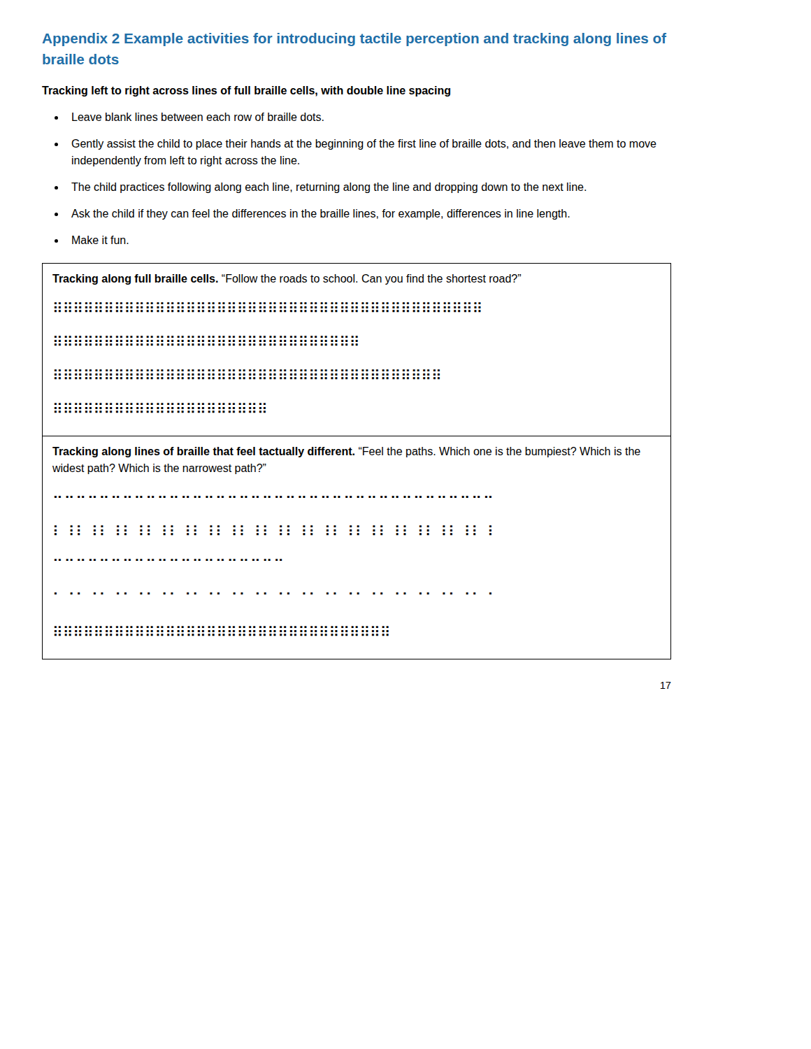Appendix 2 Example activities for introducing tactile perception and tracking along lines of braille dots
Tracking left to right across lines of full braille cells, with double line spacing
Leave blank lines between each row of braille dots.
Gently assist the child to place their hands at the beginning of the first line of braille dots, and then leave them to move independently from left to right across the line.
The child practices following along each line, returning along the line and dropping down to the next line.
Ask the child if they can feel the differences in the braille lines, for example, differences in line length.
Make it fun.
Tracking along full braille cells. “Follow the roads to school. Can you find the shortest road?”
⠿⠿⠿⠿⠿⠿⠿⠿⠿⠿⠿⠿⠿⠿⠿⠿⠿⠿⠿⠿⠿⠿⠿⠿⠿⠿⠿⠿⠿⠿⠿⠿⠿⠿⠿⠿⠿⠿⠿⠿⠿⠿
⠿⠿⠿⠿⠿⠿⠿⠿⠿⠿⠿⠿⠿⠿⠿⠿⠿⠿⠿⠿⠿⠿⠿⠿⠿⠿⠿⠿⠿⠿
⠿⠿⠿⠿⠿⠿⠿⠿⠿⠿⠿⠿⠿⠿⠿⠿⠿⠿⠿⠿⠿⠿⠿⠿⠿⠿⠿⠿⠿⠿⠿⠿⠿⠿⠿⠿⠿⠿
⠿⠿⠿⠿⠿⠿⠿⠿⠿⠿⠿⠿⠿⠿⠿⠿⠿⠿⠿⠿⠿
Tracking along lines of braille that feel tactually different. “Feel the paths. Which one is the bumpiest? Which is the widest path? Which is the narrowest path?”
⠒⠒⠒⠒⠒⠒⠒⠒⠒⠒⠒⠒⠒⠒⠒⠒⠒⠒⠒⠒⠒⠒⠒⠒⠒⠒⠒⠒⠒⠒⠒⠒⠒⠒⠒⠒⠒⠒
⠇⠸⠇⠸⠇⠸⠇⠸⠇⠸⠇⠸⠇⠸⠇⠸⠇⠸⠇⠸⠇⠸⠇⠸⠇⠸⠇⠸⠇⠸⠇⠸⠇⠸⠇⠸⠇⠸
⠉⠉⠉⠉⠉⠉⠉⠉⠉⠉⠉⠉⠉⠉⠉⠉⠉⠉⠉⠉
⠁⠈⠁⠈⠁⠈⠁⠈⠁⠈⠁⠈⠁⠈⠁⠈⠁⠈⠁⠈⠁⠈⠁⠈⠁⠈⠁⠈⠁⠈⠁⠈⠁⠈⠁⠈⠁⠈
⠿⠿⠿⠿⠿⠿⠿⠿⠿⠿⠿⠿⠿⠿⠿⠿⠿⠿⠿⠿⠿⠿⠿⠿⠿⠿⠿⠿⠿⠿⠿⠿⠿
17